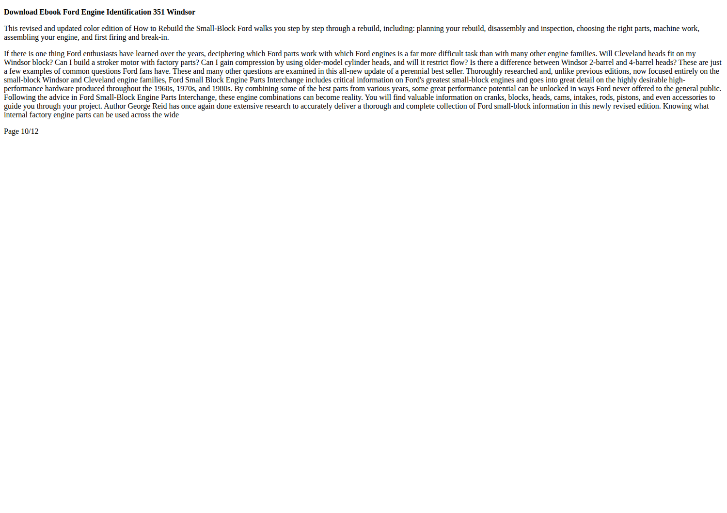Download Ebook Ford Engine Identification 351 Windsor
This revised and updated color edition of How to Rebuild the Small-Block Ford walks you step by step through a rebuild, including: planning your rebuild, disassembly and inspection, choosing the right parts, machine work, assembling your engine, and first firing and break-in.
If there is one thing Ford enthusiasts have learned over the years, deciphering which Ford parts work with which Ford engines is a far more difficult task than with many other engine families. Will Cleveland heads fit on my Windsor block? Can I build a stroker motor with factory parts? Can I gain compression by using older-model cylinder heads, and will it restrict flow? Is there a difference between Windsor 2-barrel and 4-barrel heads? These are just a few examples of common questions Ford fans have. These and many other questions are examined in this all-new update of a perennial best seller. Thoroughly researched and, unlike previous editions, now focused entirely on the small-block Windsor and Cleveland engine families, Ford Small Block Engine Parts Interchange includes critical information on Ford's greatest small-block engines and goes into great detail on the highly desirable high-performance hardware produced throughout the 1960s, 1970s, and 1980s. By combining some of the best parts from various years, some great performance potential can be unlocked in ways Ford never offered to the general public. Following the advice in Ford Small-Block Engine Parts Interchange, these engine combinations can become reality. You will find valuable information on cranks, blocks, heads, cams, intakes, rods, pistons, and even accessories to guide you through your project. Author George Reid has once again done extensive research to accurately deliver a thorough and complete collection of Ford small-block information in this newly revised edition. Knowing what internal factory engine parts can be used across the wide
Page 10/12